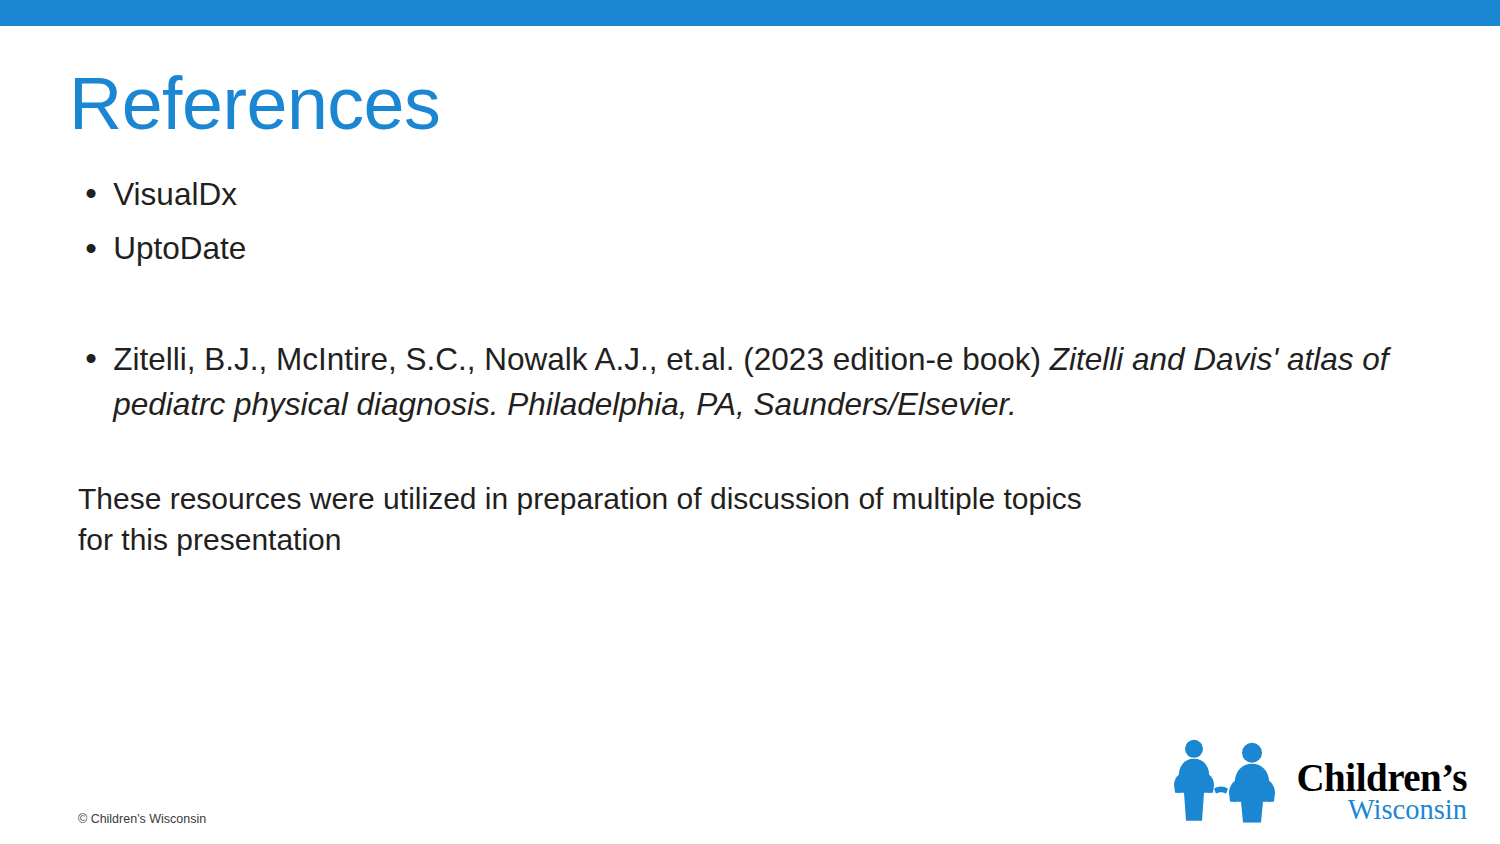References
VisualDx
UptoDate
Zitelli, B.J., McIntire, S.C., Nowalk A.J., et.al. (2023 edition-e book) Zitelli and Davis' atlas of pediatrc physical diagnosis. Philadelphia, PA, Saunders/Elsevier.
These resources were utilized in preparation of discussion of multiple topics for this presentation
© Children’s Wisconsin
Children’s Wisconsin